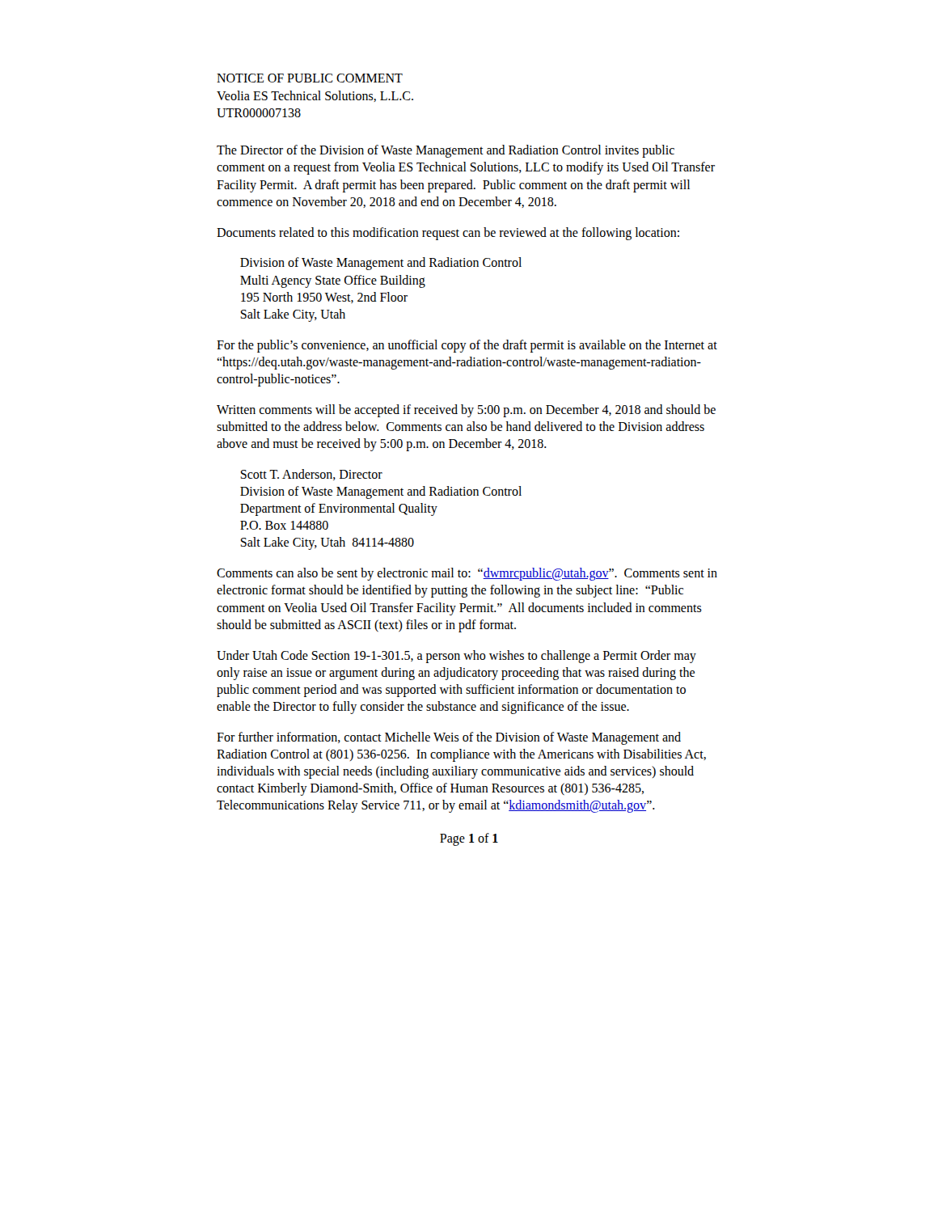NOTICE OF PUBLIC COMMENT
Veolia ES Technical Solutions, L.L.C.
UTR000007138
The Director of the Division of Waste Management and Radiation Control invites public comment on a request from Veolia ES Technical Solutions, LLC to modify its Used Oil Transfer Facility Permit. A draft permit has been prepared. Public comment on the draft permit will commence on November 20, 2018 and end on December 4, 2018.
Documents related to this modification request can be reviewed at the following location:
Division of Waste Management and Radiation Control
Multi Agency State Office Building
195 North 1950 West, 2nd Floor
Salt Lake City, Utah
For the public’s convenience, an unofficial copy of the draft permit is available on the Internet at “https://deq.utah.gov/waste-management-and-radiation-control/waste-management-radiation-control-public-notices”.
Written comments will be accepted if received by 5:00 p.m. on December 4, 2018 and should be submitted to the address below. Comments can also be hand delivered to the Division address above and must be received by 5:00 p.m. on December 4, 2018.
Scott T. Anderson, Director
Division of Waste Management and Radiation Control
Department of Environmental Quality
P.O. Box 144880
Salt Lake City, Utah 84114-4880
Comments can also be sent by electronic mail to: “dwmrcpublic@utah.gov”. Comments sent in electronic format should be identified by putting the following in the subject line: “Public comment on Veolia Used Oil Transfer Facility Permit.” All documents included in comments should be submitted as ASCII (text) files or in pdf format.
Under Utah Code Section 19-1-301.5, a person who wishes to challenge a Permit Order may only raise an issue or argument during an adjudicatory proceeding that was raised during the public comment period and was supported with sufficient information or documentation to enable the Director to fully consider the substance and significance of the issue.
For further information, contact Michelle Weis of the Division of Waste Management and Radiation Control at (801) 536-0256. In compliance with the Americans with Disabilities Act, individuals with special needs (including auxiliary communicative aids and services) should contact Kimberly Diamond-Smith, Office of Human Resources at (801) 536-4285, Telecommunications Relay Service 711, or by email at “kdiamondsmith@utah.gov”.
Page 1 of 1